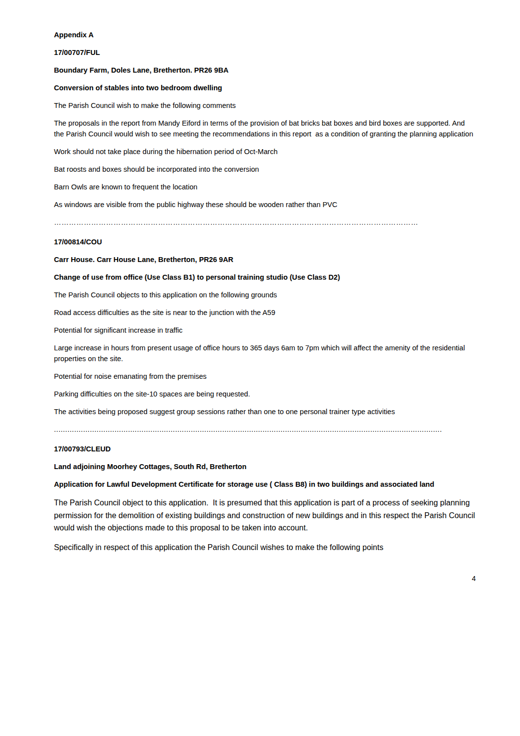Appendix A
17/00707/FUL
Boundary Farm, Doles Lane, Bretherton. PR26 9BA
Conversion of stables into two bedroom dwelling
The Parish Council wish to make the following comments
The proposals in the report from Mandy Eiford in terms of the provision of bat bricks bat boxes and bird boxes are supported. And the Parish Council would wish to see meeting the recommendations in this report as a condition of granting the planning application
Work should not take place during the hibernation period of Oct-March
Bat roosts and boxes should be incorporated into the conversion
Barn Owls are known to frequent the location
As windows are visible from the public highway these should be wooden rather than PVC
…………………………………………………………………………………………………………………………………
17/00814/COU
Carr House. Carr House Lane, Bretherton, PR26 9AR
Change of use from office (Use Class B1) to personal training studio (Use Class D2)
The Parish Council objects to this application on the following grounds
Road access difficulties as the site is near to the junction with the A59
Potential for significant increase in traffic
Large increase in hours from present usage of office hours to 365 days 6am to 7pm which will affect the amenity of the residential properties on the site.
Potential for noise emanating from the premises
Parking difficulties on the site-10 spaces are being requested.
The activities being proposed suggest group sessions rather than one to one personal trainer type activities
.............................................................................................................................................................................
17/00793/CLEUD
Land adjoining Moorhey Cottages, South Rd, Bretherton
Application for Lawful Development Certificate for storage use ( Class B8) in two buildings and associated land
The Parish Council object to this application. It is presumed that this application is part of a process of seeking planning permission for the demolition of existing buildings and construction of new buildings and in this respect the Parish Council would wish the objections made to this proposal to be taken into account.
Specifically in respect of this application the Parish Council wishes to make the following points
4